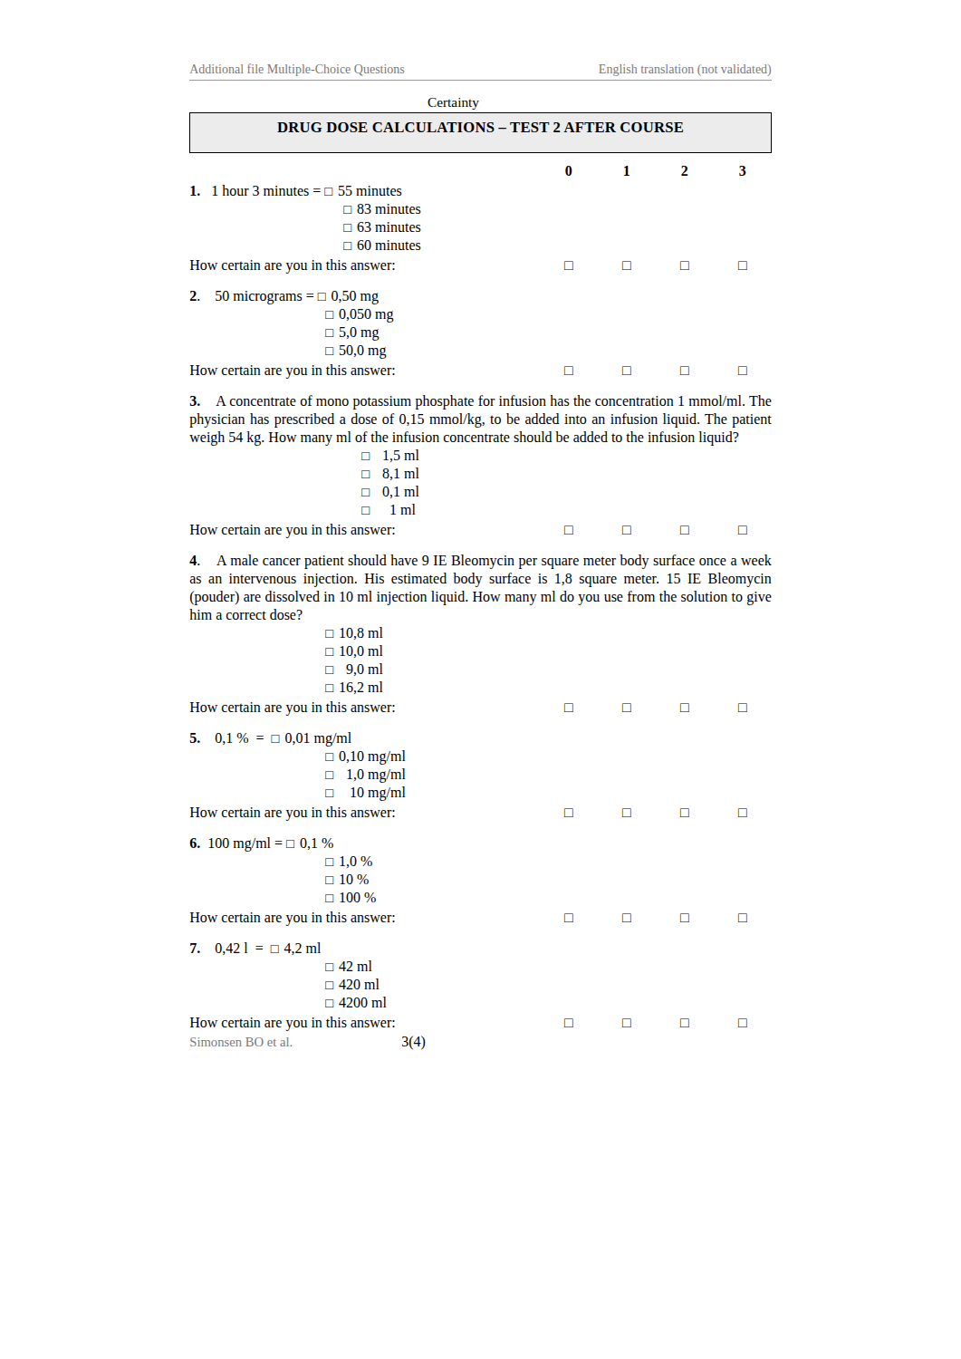Additional file Multiple-Choice Questions
English translation (not validated)
Certainty
DRUG DOSE CALCULATIONS – TEST 2 AFTER COURSE
0123
1. 1 hour 3 minutes = 55 minutes
83 minutes
63 minutes
60 minutes
How certain are you in this answer:
2. 50 micrograms = 0,50 mg
0,050 mg
5,0 mg
50,0 mg
How certain are you in this answer:
3. A concentrate of mono potassium phosphate for infusion has the concentration 1 mmol/ml. The physician has prescribed a dose of 0,15 mmol/kg, to be added into an infusion liquid. The patient weigh 54 kg. How many ml of the infusion concentrate should be added to the infusion liquid?
1,5 ml
8,1 ml
0,1 ml
1 ml
How certain are you in this answer:
4. A male cancer patient should have 9 IE Bleomycin per square meter body surface once a week as an intervenous injection. His estimated body surface is 1,8 square meter. 15 IE Bleomycin (pouder) are dissolved in 10 ml injection liquid. How many ml do you use from the solution to give him a correct dose?
10,8 ml
10,0 ml
9,0 ml
16,2 ml
How certain are you in this answer:
5. 0,1 % = 0,01 mg/ml
0,10 mg/ml
1,0 mg/ml
10 mg/ml
How certain are you in this answer:
6. 100 mg/ml = 0,1 %
1,0 %
10 %
100 %
How certain are you in this answer:
7. 0,42 l = 4,2 ml
42 ml
420 ml
4200 ml
How certain are you in this answer:
Simonsen BO et al.
3(4)